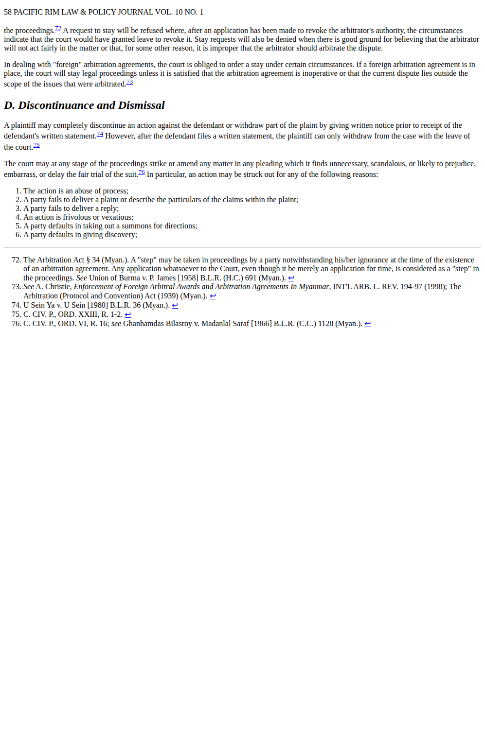58 PACIFIC RIM LAW & POLICY JOURNAL VOL. 10 NO. 1
the proceedings.72 A request to stay will be refused where, after an application has been made to revoke the arbitrator's authority, the circumstances indicate that the court would have granted leave to revoke it. Stay requests will also be denied when there is good ground for believing that the arbitrator will not act fairly in the matter or that, for some other reason, it is improper that the arbitrator should arbitrate the dispute.
In dealing with "foreign" arbitration agreements, the court is obliged to order a stay under certain circumstances. If a foreign arbitration agreement is in place, the court will stay legal proceedings unless it is satisfied that the arbitration agreement is inoperative or that the current dispute lies outside the scope of the issues that were arbitrated.73
D. Discontinuance and Dismissal
A plaintiff may completely discontinue an action against the defendant or withdraw part of the plaint by giving written notice prior to receipt of the defendant's written statement.74 However, after the defendant files a written statement, the plaintiff can only withdraw from the case with the leave of the court.75
The court may at any stage of the proceedings strike or amend any matter in any pleading which it finds unnecessary, scandalous, or likely to prejudice, embarrass, or delay the fair trial of the suit.76 In particular, an action may be struck out for any of the following reasons:
The action is an abuse of process;
A party fails to deliver a plaint or describe the particulars of the claims within the plaint;
A party fails to deliver a reply;
An action is frivolous or vexatious;
A party defaults in taking out a summons for directions;
A party defaults in giving discovery;
The Arbitration Act § 34 (Myan.). A "step" may be taken in proceedings by a party notwithstanding his/her ignorance at the time of the existence of an arbitration agreement. Any application whatsoever to the Court, even though it be merely an application for time, is considered as a "step" in the proceedings. See Union of Burma v. P. James [1958] B.L.R. (H.C.) 691 (Myan.). ↩
See A. Christie, Enforcement of Foreign Arbitral Awards and Arbitration Agreements In Myanmar, INT'L ARB. L. REV. 194-97 (1998); The Arbitration (Protocol and Convention) Act (1939) (Myan.). ↩
U Sein Ya v. U Sein [1980] B.L.R. 36 (Myan.). ↩
C. CIV. P., ORD. XXIII, R. 1-2. ↩
C. CIV. P., ORD. VI, R. 16; see Ghanhamdas Bilasroy v. Madanlal Saraf [1966] B.L.R. (C.C.) 1128 (Myan.). ↩